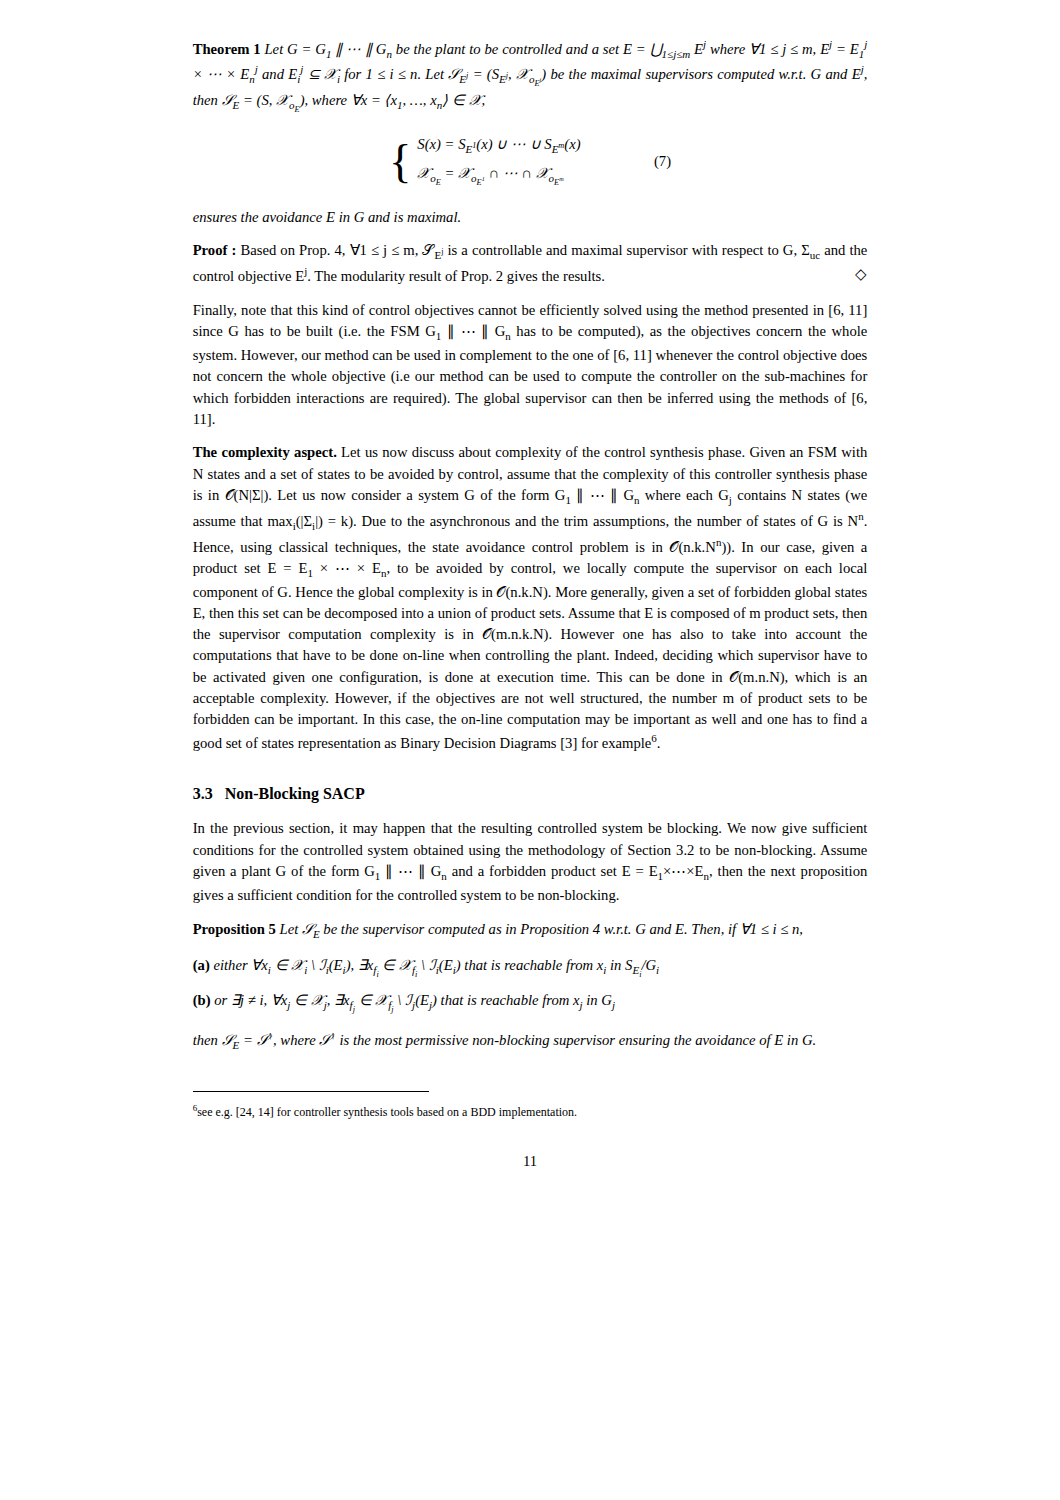Theorem 1 Let G = G1 ∥ ⋯ ∥ Gn be the plant to be controlled and a set E = ⋃1≤j≤m Ej where ∀1 ≤ j ≤ m, Ej = E1j × ⋯ × Enj and Eij ⊆ 𝒳i for 1 ≤ i ≤ n. Let 𝒮Ej = (SEj, 𝒳oEj) be the maximal supervisors computed w.r.t. G and Ej, then 𝒮E = (S, 𝒳oE), where ∀x = ⟨x1, …, xn⟩ ∈ 𝒳,
{
S(x) = SE1(x) ∪ ⋯ ∪ SEm(x) 𝒳oE = 𝒳oE1 ∩ ⋯ ∩ 𝒳oEm
(7)
ensures the avoidance E in G and is maximal.
Proof : Based on Prop. 4, ∀1 ≤ j ≤ m, 𝒮Ej is a controllable and maximal supervisor with respect to G, Σuc and the control objective Ej. The modularity result of Prop. 2 gives the results. ◇
Finally, note that this kind of control objectives cannot be efficiently solved using the method presented in [6, 11] since G has to be built (i.e. the FSM G1 ∥ ⋯ ∥ Gn has to be computed), as the objectives concern the whole system. However, our method can be used in complement to the one of [6, 11] whenever the control objective does not concern the whole objective (i.e our method can be used to compute the controller on the sub-machines for which forbidden interactions are required). The global supervisor can then be inferred using the methods of [6, 11].
The complexity aspect. Let us now discuss about complexity of the control synthesis phase. Given an FSM with N states and a set of states to be avoided by control, assume that the complexity of this controller synthesis phase is in 𝒪(N|Σ|). Let us now consider a system G of the form G1 ∥ ⋯ ∥ Gn where each Gj contains N states (we assume that maxi(|Σi|) = k). Due to the asynchronous and the trim assumptions, the number of states of G is Nn. Hence, using classical techniques, the state avoidance control problem is in 𝒪(n.k.Nn)). In our case, given a product set E = E1 × ⋯ × En, to be avoided by control, we locally compute the supervisor on each local component of G. Hence the global complexity is in 𝒪(n.k.N). More generally, given a set of forbidden global states E, then this set can be decomposed into a union of product sets. Assume that E is composed of m product sets, then the supervisor computation complexity is in 𝒪(m.n.k.N). However one has also to take into account the computations that have to be done on-line when controlling the plant. Indeed, deciding which supervisor have to be activated given one configuration, is done at execution time. This can be done in 𝒪(m.n.N), which is an acceptable complexity. However, if the objectives are not well structured, the number m of product sets to be forbidden can be important. In this case, the on-line computation may be important as well and one has to find a good set of states representation as Binary Decision Diagrams [3] for example6.
3.3 Non-Blocking SACP
In the previous section, it may happen that the resulting controlled system be blocking. We now give sufficient conditions for the controlled system obtained using the methodology of Section 3.2 to be non-blocking. Assume given a plant G of the form G1 ∥ ⋯ ∥ Gn and a forbidden product set E = E1×⋯×En, then the next proposition gives a sufficient condition for the controlled system to be non-blocking.
Proposition 5 Let 𝒮E be the supervisor computed as in Proposition 4 w.r.t. G and E. Then, if ∀1 ≤ i ≤ n,
(a) either ∀xi ∈ 𝒳i \ ℐi(Ei), ∃xfi ∈ 𝒳fi \ ℐi(Ei) that is reachable from xi in SEi/Gi
(b) or ∃j ≠ i, ∀xj ∈ 𝒳j, ∃xfj ∈ 𝒳fj \ ℐj(Ej) that is reachable from xj in Gj
then 𝒮E = 𝒮↑, where 𝒮↑ is the most permissive non-blocking supervisor ensuring the avoidance of E in G.
6see e.g. [24, 14] for controller synthesis tools based on a BDD implementation.
11